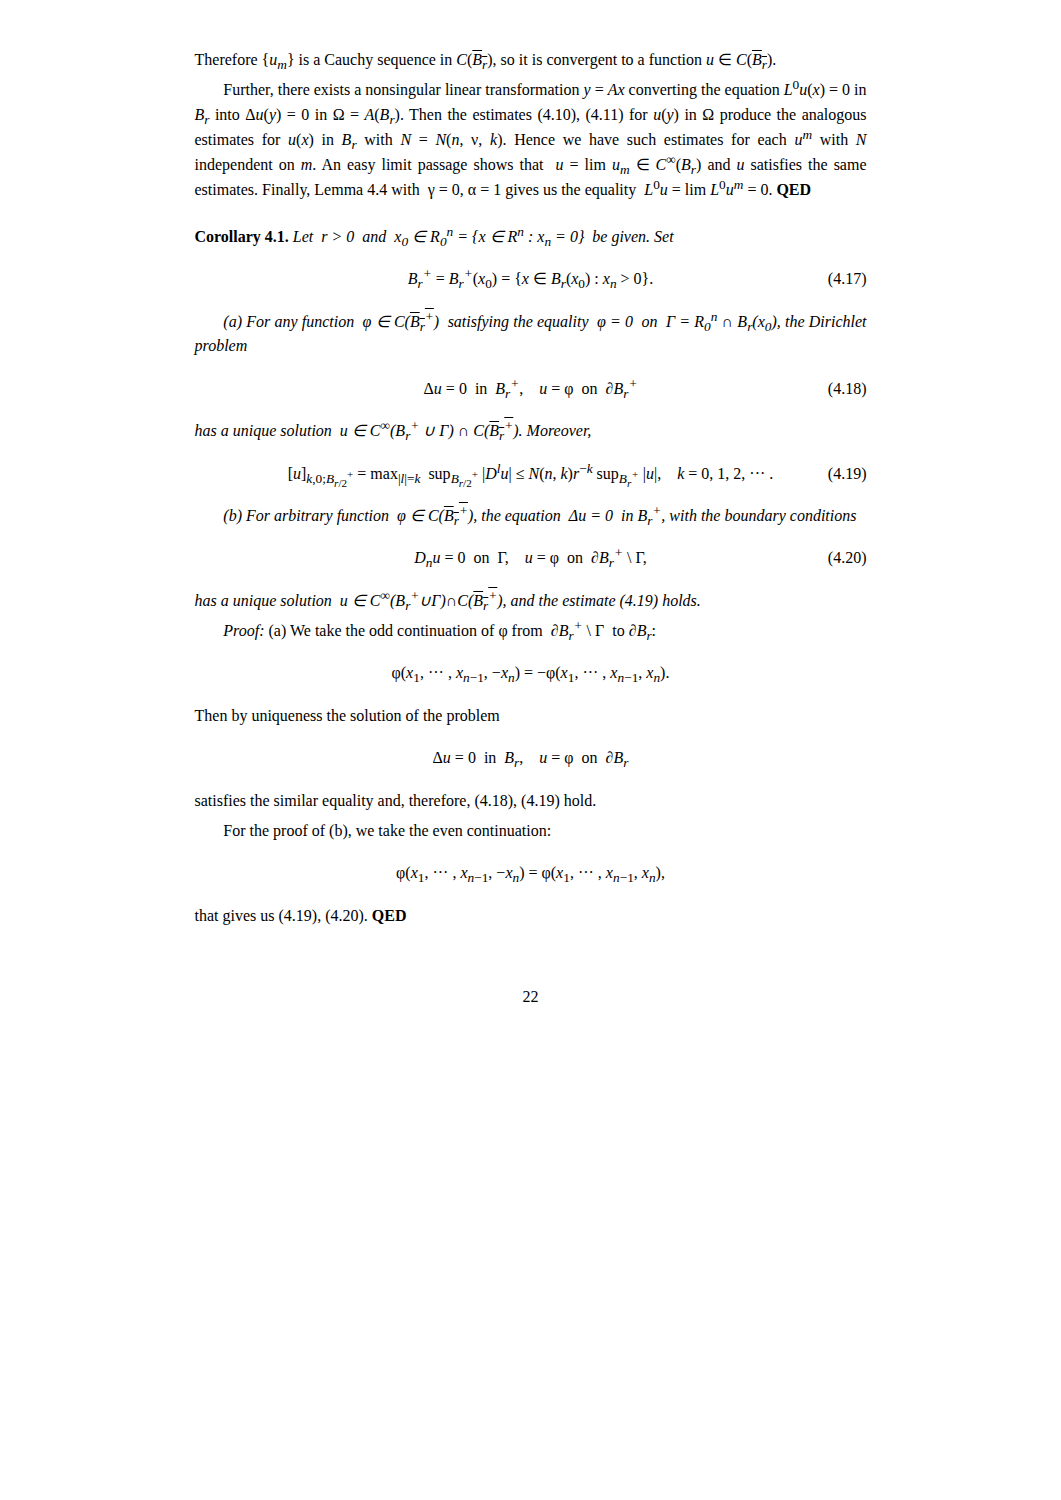Therefore {um} is a Cauchy sequence in C(Br), so it is convergent to a function u ∈ C(Br).
Further, there exists a nonsingular linear transformation y = Ax converting the equation L0u(x) = 0 in Br into Δu(y) = 0 in Ω = A(Br). Then the estimates (4.10), (4.11) for u(y) in Ω produce the analogous estimates for u(x) in Br with N = N(n, ν, k). Hence we have such estimates for each um with N independent on m. An easy limit passage shows that u = lim um ∈ C∞(Br) and u satisfies the same estimates. Finally, Lemma 4.4 with γ = 0, α = 1 gives us the equality L0u = lim L0um = 0. QED
Corollary 4.1. Let r > 0 and x0 ∈ R0n = {x ∈ Rn : xn = 0} be given. Set
Br+ = Br+(x0) = {x ∈ Br(x0) : xn > 0}. (4.17)
(a) For any function φ ∈ C(Br+) satisfying the equality φ = 0 on Γ = R0n ∩ Br(x0), the Dirichlet problem
Δu = 0 in Br+, u = φ on ∂Br+ (4.18)
has a unique solution u ∈ C∞(Br+ ∪ Γ) ∩ C(Br+). Moreover,
[u]k,0;Br/2+ = max|l|=k supBr/2+ |Dlu| ≤ N(n, k)r−k supBr+ |u|, k = 0, 1, 2, ··· . (4.19)
(b) For arbitrary function φ ∈ C(Br+), the equation Δu = 0 in Br+, with the boundary conditions
Dnu = 0 on Γ, u = φ on ∂Br+ \ Γ, (4.20)
has a unique solution u ∈ C∞(Br+∪Γ)∩C(Br+), and the estimate (4.19) holds.
Proof: (a) We take the odd continuation of φ from ∂Br+ \ Γ to ∂Br:
φ(x1, ··· , xn−1, −xn) = −φ(x1, ··· , xn−1, xn).
Then by uniqueness the solution of the problem
Δu = 0 in Br, u = φ on ∂Br
satisfies the similar equality and, therefore, (4.18), (4.19) hold.
For the proof of (b), we take the even continuation:
φ(x1, ··· , xn−1, −xn) = φ(x1, ··· , xn−1, xn),
that gives us (4.19), (4.20). QED
22